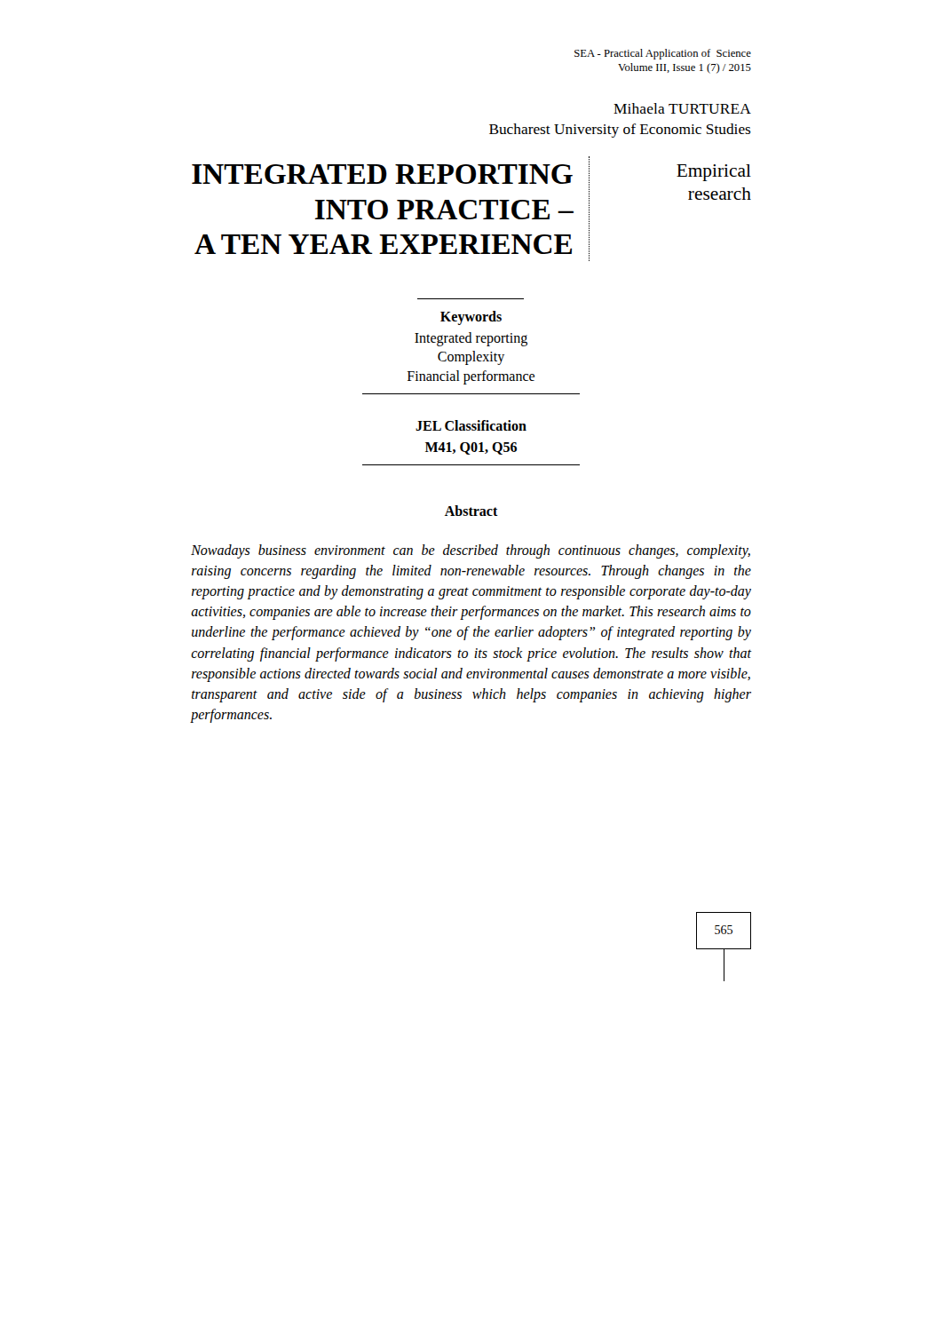SEA - Practical Application of Science
Volume III, Issue 1 (7) / 2015
Mihaela TURTUREA
Bucharest University of Economic Studies
INTEGRATED REPORTING
INTO PRACTICE –
A TEN YEAR EXPERIENCE
Empirical
research
Keywords
Integrated reporting
Complexity
Financial performance
JEL Classification
M41, Q01, Q56
Abstract
Nowadays business environment can be described through continuous changes, complexity, raising concerns regarding the limited non-renewable resources. Through changes in the reporting practice and by demonstrating a great commitment to responsible corporate day-to-day activities, companies are able to increase their performances on the market. This research aims to underline the performance achieved by “one of the earlier adopters” of integrated reporting by correlating financial performance indicators to its stock price evolution. The results show that responsible actions directed towards social and environmental causes demonstrate a more visible, transparent and active side of a business which helps companies in achieving higher performances.
565